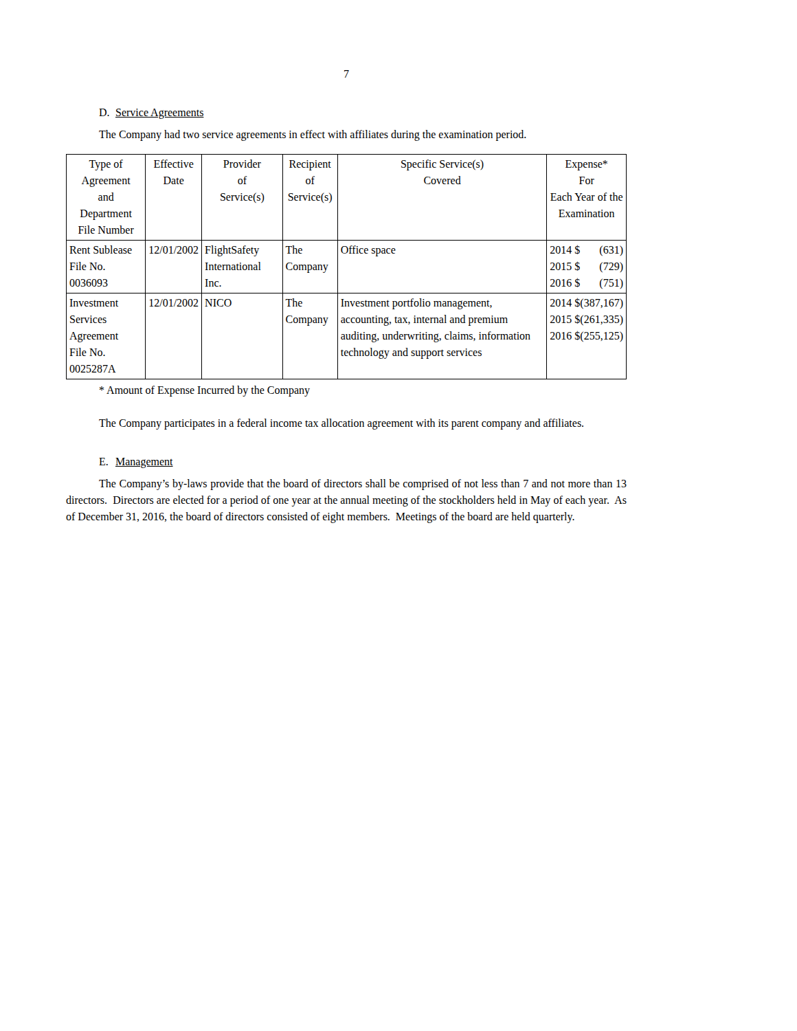7
D. Service Agreements
The Company had two service agreements in effect with affiliates during the examination period.
| Type of Agreement and Department File Number | Effective Date | Provider of Service(s) | Recipient of Service(s) | Specific Service(s) Covered | Expense* For Each Year of the Examination |
| --- | --- | --- | --- | --- | --- |
| Rent Sublease File No. 0036093 | 12/01/2002 | FlightSafety International Inc. | The Company | Office space | 2014 $ (631) 2015 $ (729) 2016 $ (751) |
| Investment Services Agreement File No. 0025287A | 12/01/2002 | NICO | The Company | Investment portfolio management, accounting, tax, internal and premium auditing, underwriting, claims, information technology and support services | 2014 $ (387,167) 2015 $ (261,335) 2016 $ (255,125) |
* Amount of Expense Incurred by the Company
The Company participates in a federal income tax allocation agreement with its parent company and affiliates.
E. Management
The Company’s by-laws provide that the board of directors shall be comprised of not less than 7 and not more than 13 directors. Directors are elected for a period of one year at the annual meeting of the stockholders held in May of each year. As of December 31, 2016, the board of directors consisted of eight members. Meetings of the board are held quarterly.